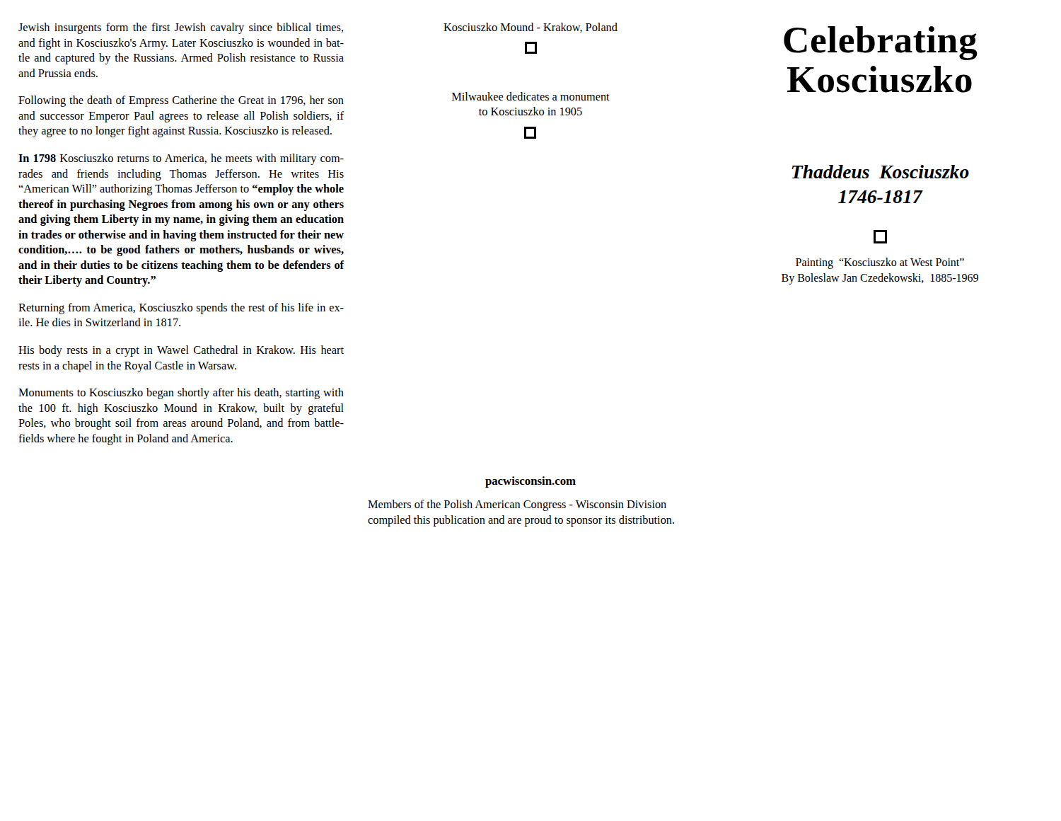Jewish insurgents form the first Jewish cavalry since biblical times, and fight in Kosciuszko's Army. Later Kosciuszko is wounded in battle and captured by the Russians. Armed Polish resistance to Russia and Prussia ends.
Following the death of Empress Catherine the Great in 1796, her son and successor Emperor Paul agrees to release all Polish soldiers, if they agree to no longer fight against Russia. Kosciuszko is released.
In 1798 Kosciuszko returns to America, he meets with military comrades and friends including Thomas Jefferson. He writes His “American Will” authorizing Thomas Jefferson to “employ the whole thereof in purchasing Negroes from among his own or any others and giving them Liberty in my name, in giving them an education in trades or otherwise and in having them instructed for their new condition,…. to be good fathers or mothers, husbands or wives, and in their duties to be citizens teaching them to be defenders of their Liberty and Country.”
Returning from America, Kosciuszko spends the rest of his life in exile. He dies in Switzerland in 1817.
His body rests in a crypt in Wawel Cathedral in Krakow. His heart rests in a chapel in the Royal Castle in Warsaw.
Monuments to Kosciuszko began shortly after his death, starting with the 100 ft. high Kosciuszko Mound in Krakow, built by grateful Poles, who brought soil from areas around Poland, and from battlefields where he fought in Poland and America.
Kosciuszko Mound - Krakow, Poland
Milwaukee dedicates a monument
to Kosciuszko in 1905
pacwisconsin.com
Members of the Polish American Congress - Wisconsin Division compiled this publication and are proud to sponsor its distribution.
Celebrating
Kosciuszko
Thaddeus Kosciuszko
1746-1817
Painting “Kosciuszko at West Point”
By Boleslaw Jan Czedekowski, 1885-1969